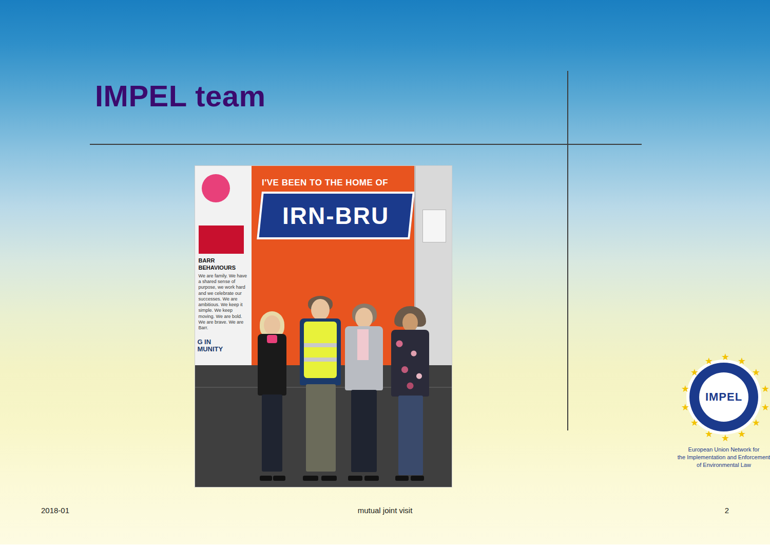IMPEL team
BARR BEHAVIOURS We are family. We have a shared sense of purpose, we work hard and we celebrate our successes. We are ambitious. We keep it simple. We keep moving. We are bold. We are brave. We are Barr.
G IN
MUNITY
I'VE BEEN TO THE HOME OF
IRN-BRU
IMPEL
★
★
★
★
★
★
★
★
★
★
★
★
★
★
European Union Network for
the Implementation and Enforcement
of Environmental Law
2018-01
mutual joint visit
2